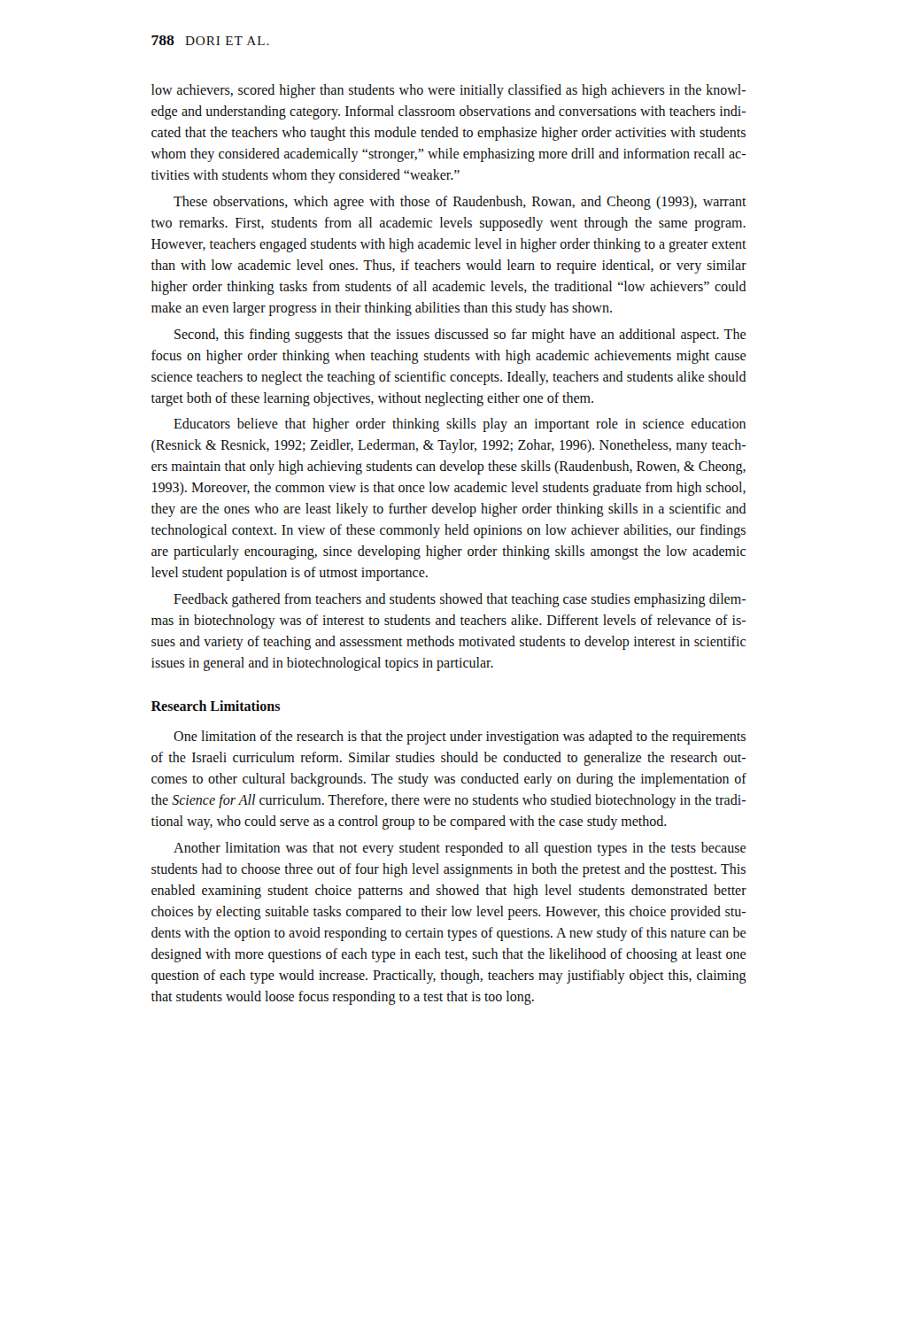788 Dori et al.
low achievers, scored higher than students who were initially classified as high achievers in the knowledge and understanding category. Informal classroom observations and conversations with teachers indicated that the teachers who taught this module tended to emphasize higher order activities with students whom they considered academically “stronger,” while emphasizing more drill and information recall activities with students whom they considered “weaker.”
These observations, which agree with those of Raudenbush, Rowan, and Cheong (1993), warrant two remarks. First, students from all academic levels supposedly went through the same program. However, teachers engaged students with high academic level in higher order thinking to a greater extent than with low academic level ones. Thus, if teachers would learn to require identical, or very similar higher order thinking tasks from students of all academic levels, the traditional “low achievers” could make an even larger progress in their thinking abilities than this study has shown.
Second, this finding suggests that the issues discussed so far might have an additional aspect. The focus on higher order thinking when teaching students with high academic achievements might cause science teachers to neglect the teaching of scientific concepts. Ideally, teachers and students alike should target both of these learning objectives, without neglecting either one of them.
Educators believe that higher order thinking skills play an important role in science education (Resnick & Resnick, 1992; Zeidler, Lederman, & Taylor, 1992; Zohar, 1996). Nonetheless, many teachers maintain that only high achieving students can develop these skills (Raudenbush, Rowen, & Cheong, 1993). Moreover, the common view is that once low academic level students graduate from high school, they are the ones who are least likely to further develop higher order thinking skills in a scientific and technological context. In view of these commonly held opinions on low achiever abilities, our findings are particularly encouraging, since developing higher order thinking skills amongst the low academic level student population is of utmost importance.
Feedback gathered from teachers and students showed that teaching case studies emphasizing dilemmas in biotechnology was of interest to students and teachers alike. Different levels of relevance of issues and variety of teaching and assessment methods motivated students to develop interest in scientific issues in general and in biotechnological topics in particular.
Research Limitations
One limitation of the research is that the project under investigation was adapted to the requirements of the Israeli curriculum reform. Similar studies should be conducted to generalize the research outcomes to other cultural backgrounds. The study was conducted early on during the implementation of the Science for All curriculum. Therefore, there were no students who studied biotechnology in the traditional way, who could serve as a control group to be compared with the case study method.
Another limitation was that not every student responded to all question types in the tests because students had to choose three out of four high level assignments in both the pretest and the posttest. This enabled examining student choice patterns and showed that high level students demonstrated better choices by electing suitable tasks compared to their low level peers. However, this choice provided students with the option to avoid responding to certain types of questions. A new study of this nature can be designed with more questions of each type in each test, such that the likelihood of choosing at least one question of each type would increase. Practically, though, teachers may justifiably object this, claiming that students would loose focus responding to a test that is too long.